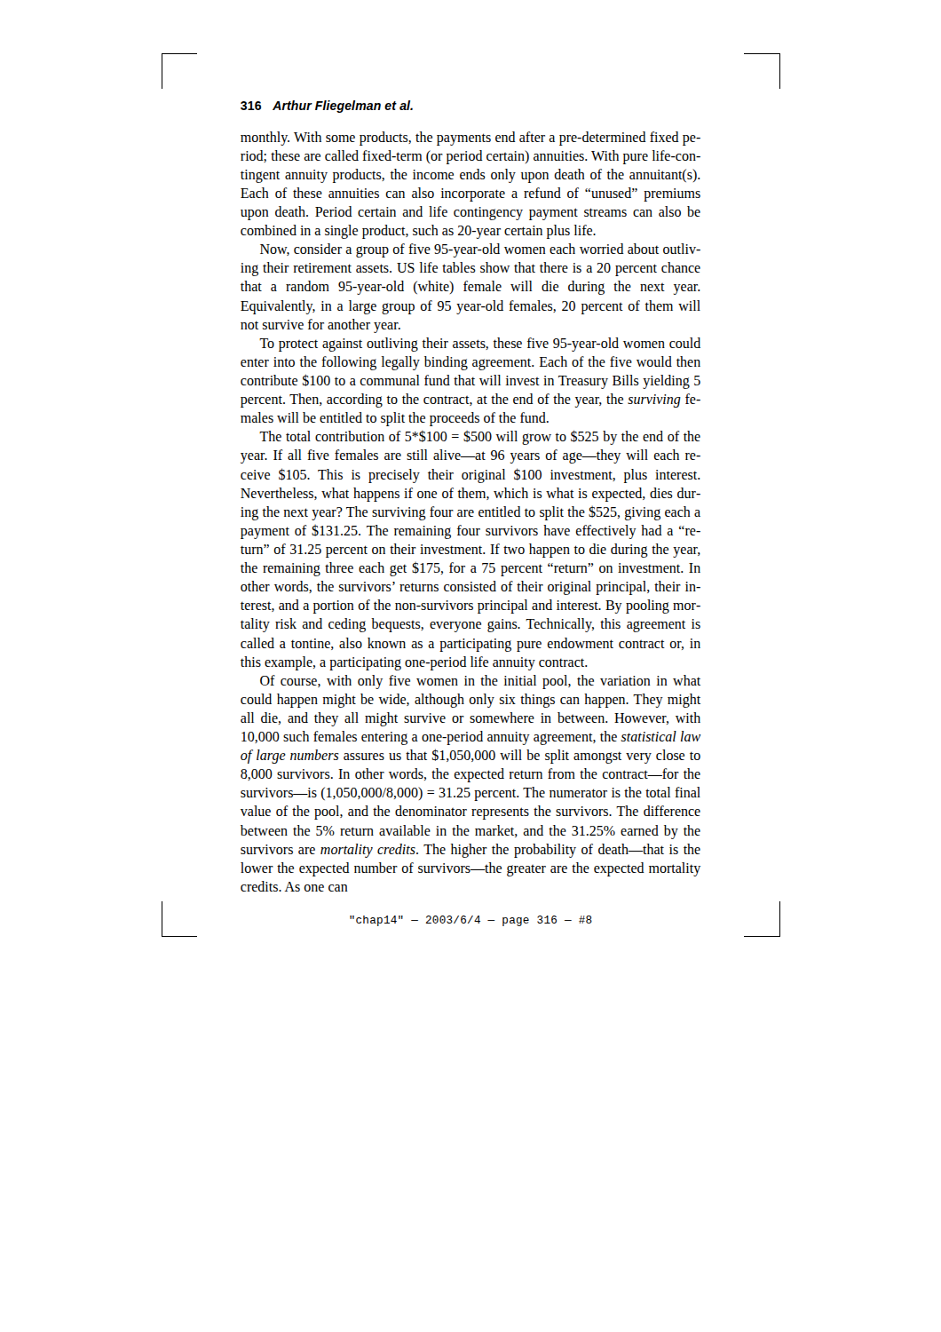316 Arthur Fliegelman et al.
monthly. With some products, the payments end after a pre-determined fixed period; these are called fixed-term (or period certain) annuities. With pure life-contingent annuity products, the income ends only upon death of the annuitant(s). Each of these annuities can also incorporate a refund of “unused” premiums upon death. Period certain and life contingency payment streams can also be combined in a single product, such as 20-year certain plus life.
Now, consider a group of five 95-year-old women each worried about outliving their retirement assets. US life tables show that there is a 20 percent chance that a random 95-year-old (white) female will die during the next year. Equivalently, in a large group of 95 year-old females, 20 percent of them will not survive for another year.
To protect against outliving their assets, these five 95-year-old women could enter into the following legally binding agreement. Each of the five would then contribute $100 to a communal fund that will invest in Treasury Bills yielding 5 percent. Then, according to the contract, at the end of the year, the surviving females will be entitled to split the proceeds of the fund.
The total contribution of 5*$100 = $500 will grow to $525 by the end of the year. If all five females are still alive—at 96 years of age—they will each receive $105. This is precisely their original $100 investment, plus interest. Nevertheless, what happens if one of them, which is what is expected, dies during the next year? The surviving four are entitled to split the $525, giving each a payment of $131.25. The remaining four survivors have effectively had a “return” of 31.25 percent on their investment. If two happen to die during the year, the remaining three each get $175, for a 75 percent “return” on investment. In other words, the survivors’ returns consisted of their original principal, their interest, and a portion of the non-survivors principal and interest. By pooling mortality risk and ceding bequests, everyone gains. Technically, this agreement is called a tontine, also known as a participating pure endowment contract or, in this example, a participating one-period life annuity contract.
Of course, with only five women in the initial pool, the variation in what could happen might be wide, although only six things can happen. They might all die, and they all might survive or somewhere in between. However, with 10,000 such females entering a one-period annuity agreement, the statistical law of large numbers assures us that $1,050,000 will be split amongst very close to 8,000 survivors. In other words, the expected return from the contract—for the survivors—is (1,050,000/8,000) = 31.25 percent. The numerator is the total final value of the pool, and the denominator represents the survivors. The difference between the 5% return available in the market, and the 31.25% earned by the survivors are mortality credits. The higher the probability of death—that is the lower the expected number of survivors—the greater are the expected mortality credits. As one can
"chap14" — 2003/6/4 — page 316 — #8